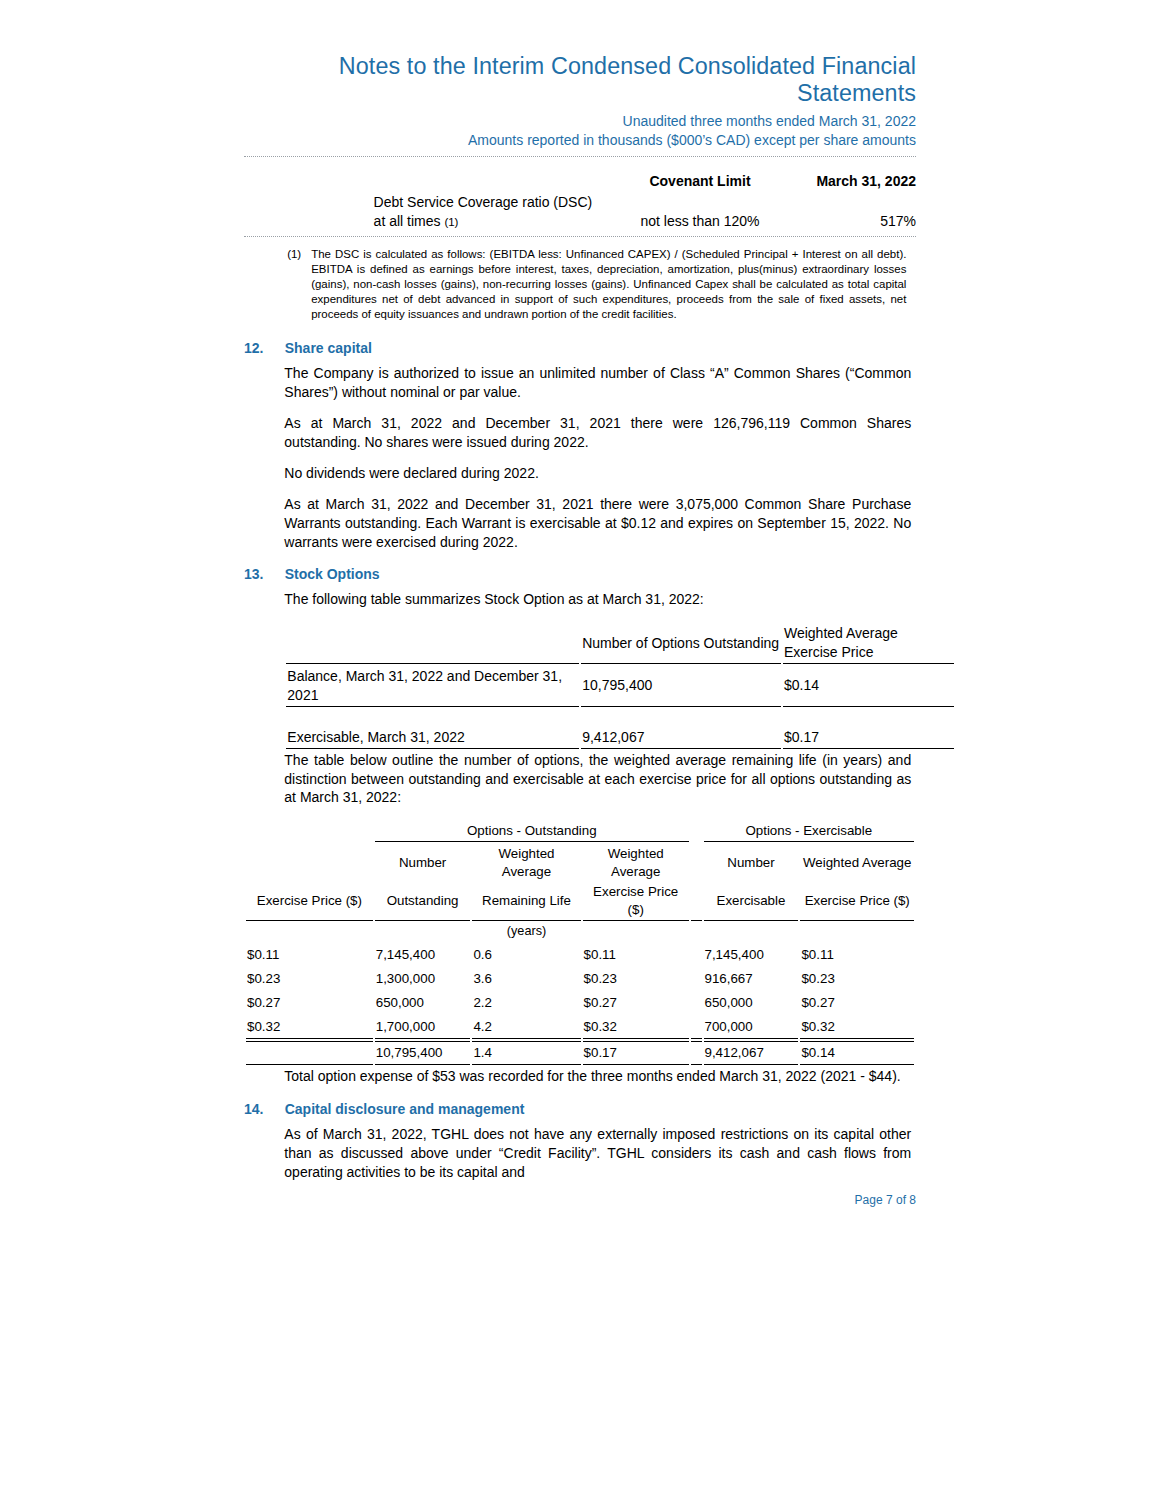Notes to the Interim Condensed Consolidated Financial Statements
Unaudited three months ended March 31, 2022
Amounts reported in thousands ($000’s CAD) except per share amounts
| | Covenant Limit | March 31, 2022 |
| Debt Service Coverage ratio (DSC) at all times (1) | not less than 120% | 517% |
(1)
The DSC is calculated as follows: (EBITDA less: Unfinanced CAPEX) / (Scheduled Principal + Interest on all debt). EBITDA is defined as earnings before interest, taxes, depreciation, amortization, plus(minus) extraordinary losses (gains), non-cash losses (gains), non-recurring losses (gains). Unfinanced Capex shall be calculated as total capital expenditures net of debt advanced in support of such expenditures, proceeds from the sale of fixed assets, net proceeds of equity issuances and undrawn portion of the credit facilities.
12.
Share capital
The Company is authorized to issue an unlimited number of Class “A” Common Shares (“Common Shares”) without nominal or par value.
As at March 31, 2022 and December 31, 2021 there were 126,796,119 Common Shares outstanding. No shares were issued during 2022.
No dividends were declared during 2022.
As at March 31, 2022 and December 31, 2021 there were 3,075,000 Common Share Purchase Warrants outstanding. Each Warrant is exercisable at $0.12 and expires on September 15, 2022. No warrants were exercised during 2022.
13.
Stock Options
The following table summarizes Stock Option as at March 31, 2022:
| | Number of Options Outstanding | Weighted Average Exercise Price |
| Balance, March 31, 2022 and December 31, 2021 | 10,795,400 | $0.14 |
| Exercisable, March 31, 2022 | 9,412,067 | $0.17 |
The table below outline the number of options, the weighted average remaining life (in years) and distinction between outstanding and exercisable at each exercise price for all options outstanding as at March 31, 2022:
| | Options - Outstanding | | Options - Exercisable |
| | Number | Weighted Average | Weighted Average | | Number | Weighted Average |
| Exercise Price ($) | Outstanding | Remaining Life | Exercise Price ($) | | Exercisable | Exercise Price ($) |
| | | (years) | | | | |
| $0.11 | 7,145,400 | 0.6 | $0.11 | | 7,145,400 | $0.11 |
| $0.23 | 1,300,000 | 3.6 | $0.23 | | 916,667 | $0.23 |
| $0.27 | 650,000 | 2.2 | $0.27 | | 650,000 | $0.27 |
| $0.32 | 1,700,000 | 4.2 | $0.32 | | 700,000 | $0.32 |
| | 10,795,400 | 1.4 | $0.17 | | 9,412,067 | $0.14 |
Total option expense of $53 was recorded for the three months ended March 31, 2022 (2021 - $44).
14.
Capital disclosure and management
As of March 31, 2022, TGHL does not have any externally imposed restrictions on its capital other than as discussed above under “Credit Facility”. TGHL considers its cash and cash flows from operating activities to be its capital and
Page 7 of 8